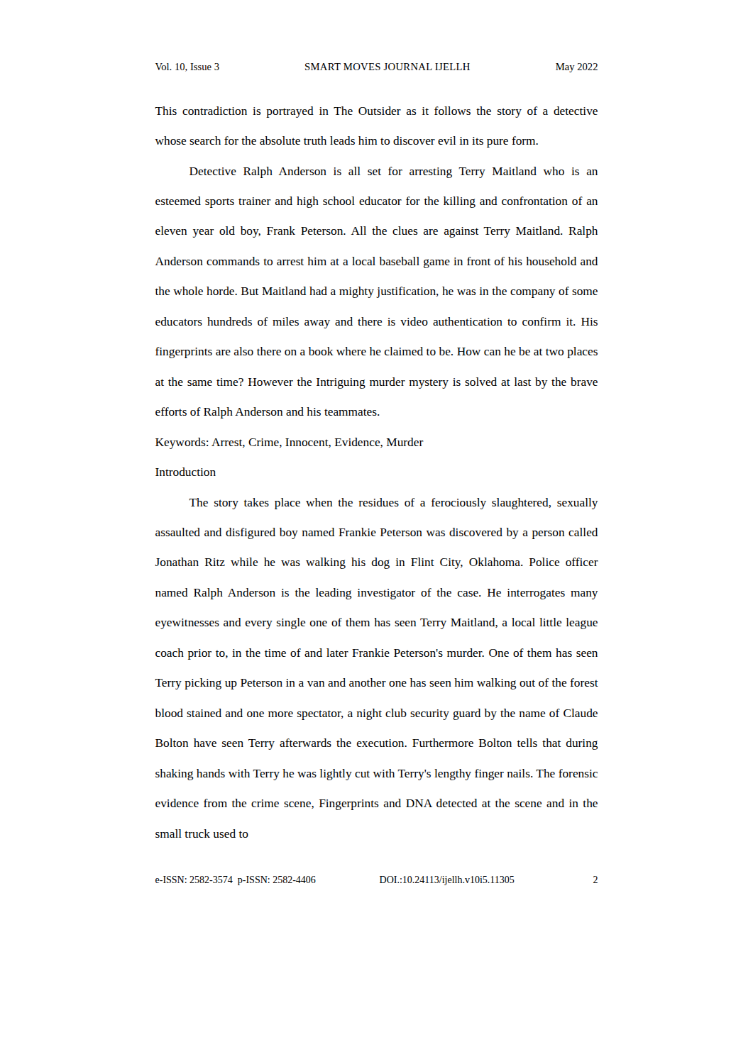Vol. 10, Issue 3
SMART MOVES JOURNAL IJELLH
May 2022
This contradiction is portrayed in The Outsider as it follows the story of a detective whose search for the absolute truth leads him to discover evil in its pure form.
Detective Ralph Anderson is all set for arresting Terry Maitland who is an esteemed sports trainer and high school educator for the killing and confrontation of an eleven year old boy, Frank Peterson. All the clues are against Terry Maitland. Ralph Anderson commands to arrest him at a local baseball game in front of his household and the whole horde. But Maitland had a mighty justification, he was in the company of some educators hundreds of miles away and there is video authentication to confirm it. His fingerprints are also there on a book where he claimed to be. How can he be at two places at the same time? However the Intriguing murder mystery is solved at last by the brave efforts of Ralph Anderson and his teammates.
Keywords: Arrest, Crime, Innocent, Evidence, Murder
Introduction
The story takes place when the residues of a ferociously slaughtered, sexually assaulted and disfigured boy named Frankie Peterson was discovered by a person called Jonathan Ritz while he was walking his dog in Flint City, Oklahoma. Police officer named Ralph Anderson is the leading investigator of the case. He interrogates many eyewitnesses and every single one of them has seen Terry Maitland, a local little league coach prior to, in the time of and later Frankie Peterson's murder. One of them has seen Terry picking up Peterson in a van and another one has seen him walking out of the forest blood stained and one more spectator, a night club security guard by the name of Claude Bolton have seen Terry afterwards the execution. Furthermore Bolton tells that during shaking hands with Terry he was lightly cut with Terry's lengthy finger nails. The forensic evidence from the crime scene, Fingerprints and DNA detected at the scene and in the small truck used to
e-ISSN: 2582-3574 p-ISSN: 2582-4406
DOI.:10.24113/ijellh.v10i5.11305
2